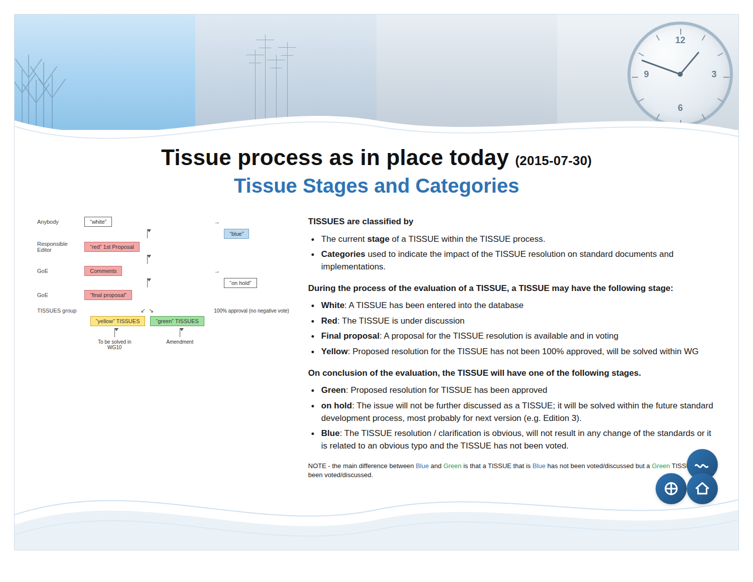12
3
6
9
Tissue process as in place today (2015-07-30)
Tissue Stages and Categories
| Anybody | | “white” | → | |
| | | | | “blue” |
| Responsible Editor | | “red” 1st Proposal | | |
| GoE | | Comments | → | |
| | | | | “on hold” |
| GoE | | “final proposal” | | |
| TISSUES group | | ↙ ↘ | 100% approval (no negative vote) |
| | | “yellow” TISSUES “green” TISSUES | | |
| | | To be solved in WG10 Amendment | | |
TISSUES are classified by
The current stage of a TISSUE within the TISSUE process.
Categories used to indicate the impact of the TISSUE resolution on standard documents and implementations.
During the process of the evaluation of a TISSUE, a TISSUE may have the following stage:
White: A TISSUE has been entered into the database
Red: The TISSUE is under discussion
Final proposal: A proposal for the TISSUE resolution is available and in voting
Yellow: Proposed resolution for the TISSUE has not been 100% approved, will be solved within WG
On conclusion of the evaluation, the TISSUE will have one of the following stages.
Green: Proposed resolution for TISSUE has been approved
on hold: The issue will not be further discussed as a TISSUE; it will be solved within the future standard development process, most probably for next version (e.g. Edition 3).
Blue: The TISSUE resolution / clarification is obvious, will not result in any change of the standards or it is related to an obvious typo and the TISSUE has not been voted.
NOTE - the main difference between Blue and Green is that a TISSUE that is Blue has not been voted/discussed but a Green TISSUE has been voted/discussed.